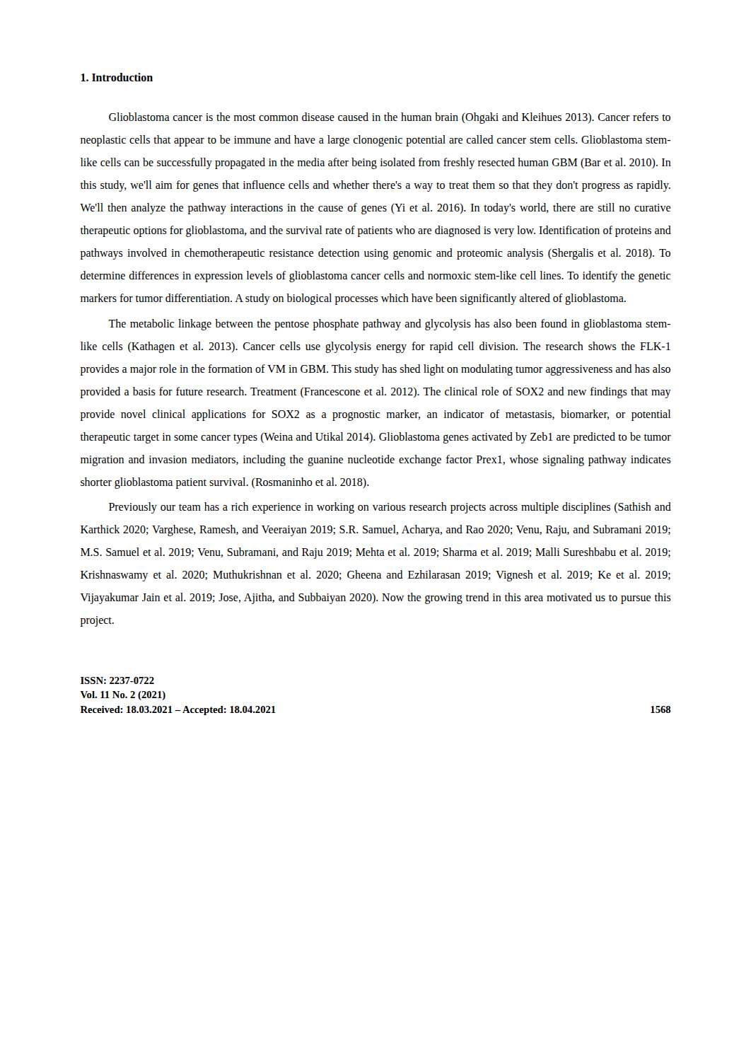1. Introduction
Glioblastoma cancer is the most common disease caused in the human brain (Ohgaki and Kleihues 2013). Cancer refers to neoplastic cells that appear to be immune and have a large clonogenic potential are called cancer stem cells. Glioblastoma stem-like cells can be successfully propagated in the media after being isolated from freshly resected human GBM (Bar et al. 2010). In this study, we'll aim for genes that influence cells and whether there's a way to treat them so that they don't progress as rapidly. We'll then analyze the pathway interactions in the cause of genes (Yi et al. 2016). In today's world, there are still no curative therapeutic options for glioblastoma, and the survival rate of patients who are diagnosed is very low. Identification of proteins and pathways involved in chemotherapeutic resistance detection using genomic and proteomic analysis (Shergalis et al. 2018). To determine differences in expression levels of glioblastoma cancer cells and normoxic stem-like cell lines. To identify the genetic markers for tumor differentiation. A study on biological processes which have been significantly altered of glioblastoma.
The metabolic linkage between the pentose phosphate pathway and glycolysis has also been found in glioblastoma stem-like cells (Kathagen et al. 2013). Cancer cells use glycolysis energy for rapid cell division. The research shows the FLK-1 provides a major role in the formation of VM in GBM. This study has shed light on modulating tumor aggressiveness and has also provided a basis for future research. Treatment (Francescone et al. 2012). The clinical role of SOX2 and new findings that may provide novel clinical applications for SOX2 as a prognostic marker, an indicator of metastasis, biomarker, or potential therapeutic target in some cancer types (Weina and Utikal 2014). Glioblastoma genes activated by Zeb1 are predicted to be tumor migration and invasion mediators, including the guanine nucleotide exchange factor Prex1, whose signaling pathway indicates shorter glioblastoma patient survival. (Rosmaninho et al. 2018).
Previously our team has a rich experience in working on various research projects across multiple disciplines (Sathish and Karthick 2020; Varghese, Ramesh, and Veeraiyan 2019; S.R. Samuel, Acharya, and Rao 2020; Venu, Raju, and Subramani 2019; M.S. Samuel et al. 2019; Venu, Subramani, and Raju 2019; Mehta et al. 2019; Sharma et al. 2019; Malli Sureshbabu et al. 2019; Krishnaswamy et al. 2020; Muthukrishnan et al. 2020; Gheena and Ezhilarasan 2019; Vignesh et al. 2019; Ke et al. 2019; Vijayakumar Jain et al. 2019; Jose, Ajitha, and Subbaiyan 2020). Now the growing trend in this area motivated us to pursue this project.
ISSN: 2237-0722
Vol. 11 No. 2 (2021)
Received: 18.03.2021 – Accepted: 18.04.2021
1568